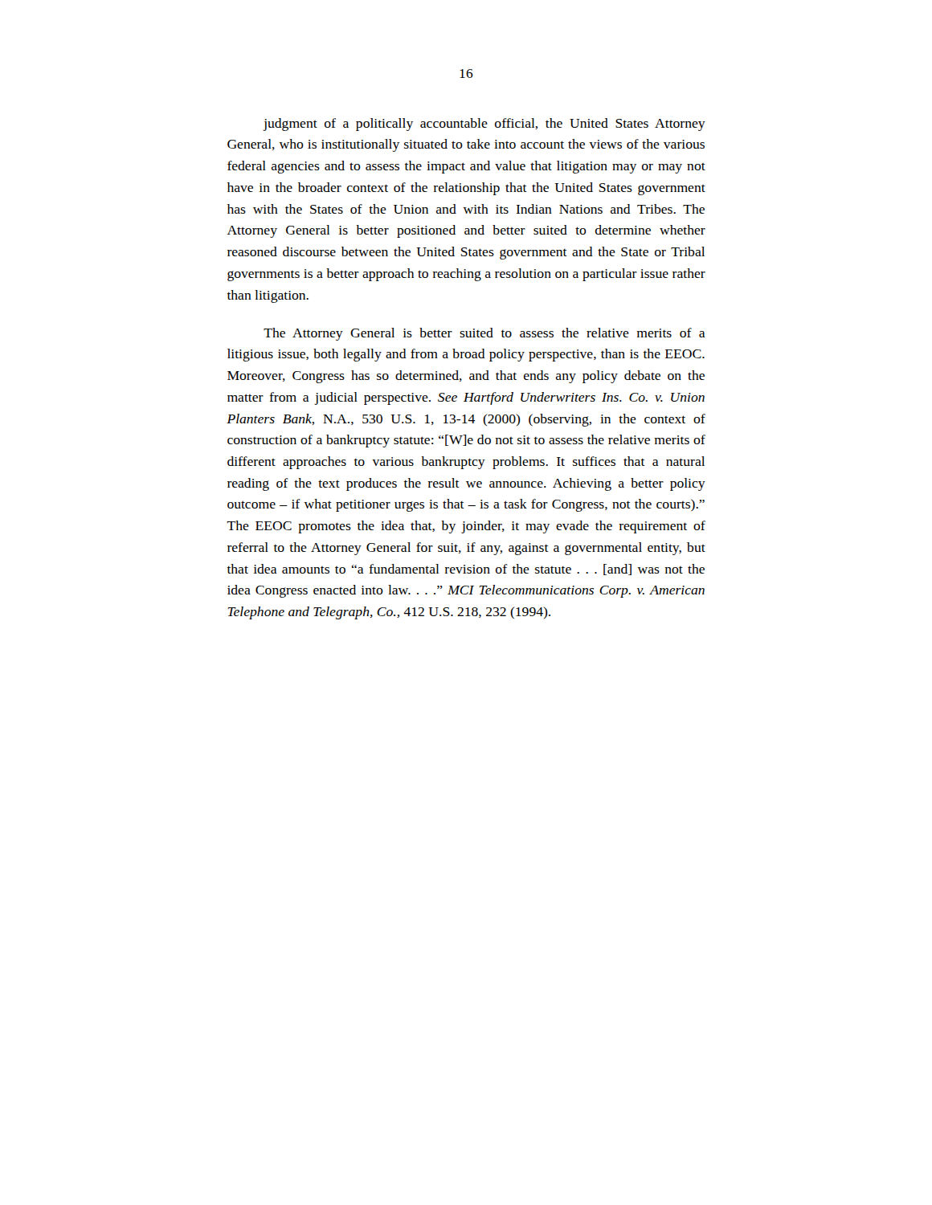16
judgment of a politically accountable official, the United States Attorney General, who is institutionally situated to take into account the views of the various federal agencies and to assess the impact and value that litigation may or may not have in the broader context of the relationship that the United States government has with the States of the Union and with its Indian Nations and Tribes. The Attorney General is better positioned and better suited to determine whether reasoned discourse between the United States government and the State or Tribal governments is a better approach to reaching a resolution on a particular issue rather than litigation.
The Attorney General is better suited to assess the relative merits of a litigious issue, both legally and from a broad policy perspective, than is the EEOC. Moreover, Congress has so determined, and that ends any policy debate on the matter from a judicial perspective. See Hartford Underwriters Ins. Co. v. Union Planters Bank, N.A., 530 U.S. 1, 13-14 (2000) (observing, in the context of construction of a bankruptcy statute: “[W]e do not sit to assess the relative merits of different approaches to various bankruptcy problems. It suffices that a natural reading of the text produces the result we announce. Achieving a better policy outcome – if what petitioner urges is that – is a task for Congress, not the courts).” The EEOC promotes the idea that, by joinder, it may evade the requirement of referral to the Attorney General for suit, if any, against a governmental entity, but that idea amounts to “a fundamental revision of the statute . . . [and] was not the idea Congress enacted into law. . . .” MCI Telecommunications Corp. v. American Telephone and Telegraph, Co., 412 U.S. 218, 232 (1994).